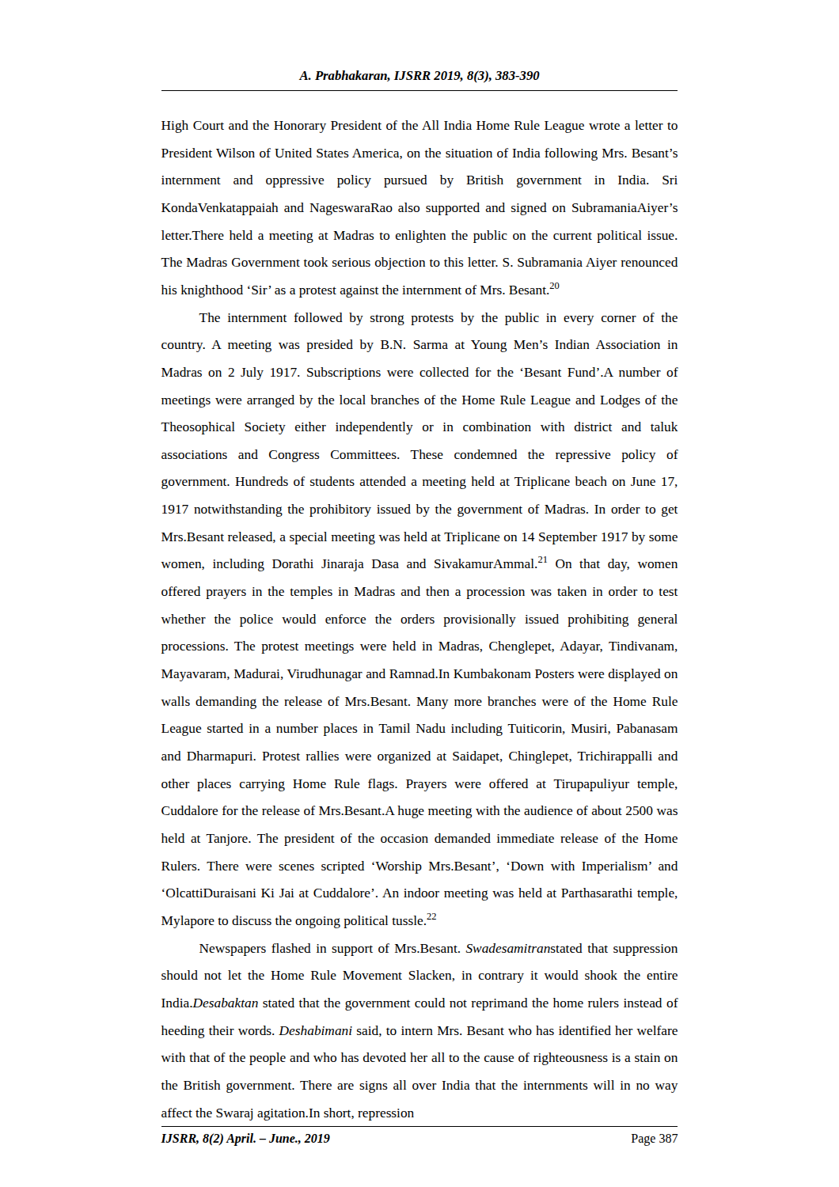A. Prabhakaran, IJSRR 2019, 8(3), 383-390
High Court and the Honorary President of the All India Home Rule League wrote a letter to President Wilson of United States America, on the situation of India following Mrs. Besant’s internment and oppressive policy pursued by British government in India. Sri KondaVenkatappaiah and NageswaraRao also supported and signed on SubramaniaAiyer’s letter.There held a meeting at Madras to enlighten the public on the current political issue. The Madras Government took serious objection to this letter. S. Subramania Aiyer renounced his knighthood ‘Sir’ as a protest against the internment of Mrs. Besant.20
The internment followed by strong protests by the public in every corner of the country. A meeting was presided by B.N. Sarma at Young Men’s Indian Association in Madras on 2 July 1917. Subscriptions were collected for the ‘Besant Fund’.A number of meetings were arranged by the local branches of the Home Rule League and Lodges of the Theosophical Society either independently or in combination with district and taluk associations and Congress Committees. These condemned the repressive policy of government. Hundreds of students attended a meeting held at Triplicane beach on June 17, 1917 notwithstanding the prohibitory issued by the government of Madras. In order to get Mrs.Besant released, a special meeting was held at Triplicane on 14 September 1917 by some women, including Dorathi Jinaraja Dasa and SivakamurAmmal.21 On that day, women offered prayers in the temples in Madras and then a procession was taken in order to test whether the police would enforce the orders provisionally issued prohibiting general processions. The protest meetings were held in Madras, Chenglepet, Adayar, Tindivanam, Mayavaram, Madurai, Virudhunagar and Ramnad.In Kumbakonam Posters were displayed on walls demanding the release of Mrs.Besant. Many more branches were of the Home Rule League started in a number places in Tamil Nadu including Tuiticorin, Musiri, Pabanasam and Dharmapuri. Protest rallies were organized at Saidapet, Chinglepet, Trichirappalli and other places carrying Home Rule flags. Prayers were offered at Tirupapuliyur temple, Cuddalore for the release of Mrs.Besant.A huge meeting with the audience of about 2500 was held at Tanjore. The president of the occasion demanded immediate release of the Home Rulers. There were scenes scripted ‘Worship Mrs.Besant’, ‘Down with Imperialism’ and ‘OlcattiDuraisani Ki Jai at Cuddalore’. An indoor meeting was held at Parthasarathi temple, Mylapore to discuss the ongoing political tussle.22
Newspapers flashed in support of Mrs.Besant. Swadesamitranstated that suppression should not let the Home Rule Movement Slacken, in contrary it would shook the entire India.Desabaktan stated that the government could not reprimand the home rulers instead of heeding their words. Deshabimani said, to intern Mrs. Besant who has identified her welfare with that of the people and who has devoted her all to the cause of righteousness is a stain on the British government. There are signs all over India that the internments will in no way affect the Swaraj agitation.In short, repression
IJSRR, 8(2) April. – June., 2019 Page 387